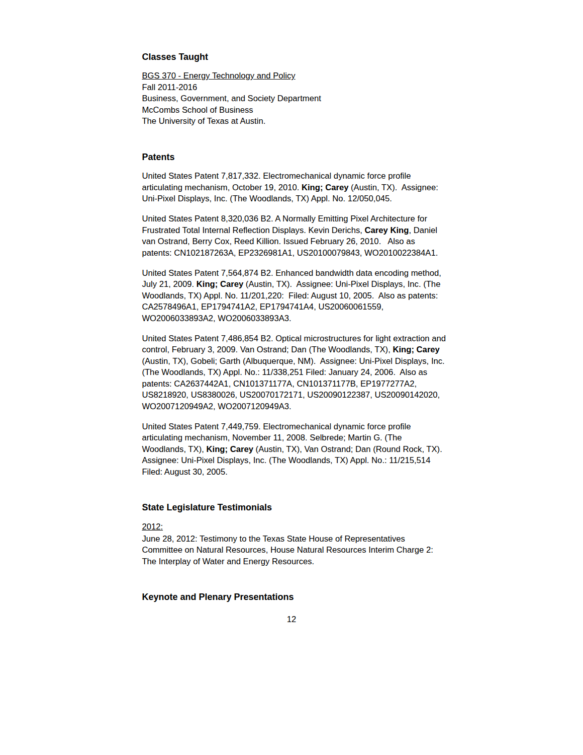Classes Taught
BGS 370 - Energy Technology and Policy
Fall 2011-2016
Business, Government, and Society Department
McCombs School of Business
The University of Texas at Austin.
Patents
United States Patent 7,817,332. Electromechanical dynamic force profile articulating mechanism, October 19, 2010. King; Carey (Austin, TX). Assignee: Uni-Pixel Displays, Inc. (The Woodlands, TX) Appl. No. 12/050,045.
United States Patent 8,320,036 B2. A Normally Emitting Pixel Architecture for Frustrated Total Internal Reflection Displays. Kevin Derichs, Carey King, Daniel van Ostrand, Berry Cox, Reed Killion. Issued February 26, 2010. Also as patents: CN102187263A, EP2326981A1, US20100079843, WO2010022384A1.
United States Patent 7,564,874 B2. Enhanced bandwidth data encoding method, July 21, 2009. King; Carey (Austin, TX). Assignee: Uni-Pixel Displays, Inc. (The Woodlands, TX) Appl. No. 11/201,220: Filed: August 10, 2005. Also as patents: CA2578496A1, EP1794741A2, EP1794741A4, US20060061559, WO2006033893A2, WO2006033893A3.
United States Patent 7,486,854 B2. Optical microstructures for light extraction and control, February 3, 2009. Van Ostrand; Dan (The Woodlands, TX), King; Carey (Austin, TX), Gobeli; Garth (Albuquerque, NM). Assignee: Uni-Pixel Displays, Inc. (The Woodlands, TX) Appl. No.: 11/338,251 Filed: January 24, 2006. Also as patents: CA2637442A1, CN101371177A, CN101371177B, EP1977277A2, US8218920, US8380026, US20070172171, US20090122387, US20090142020, WO2007120949A2, WO2007120949A3.
United States Patent 7,449,759. Electromechanical dynamic force profile articulating mechanism, November 11, 2008. Selbrede; Martin G. (The Woodlands, TX), King; Carey (Austin, TX), Van Ostrand; Dan (Round Rock, TX). Assignee: Uni-Pixel Displays, Inc. (The Woodlands, TX) Appl. No.: 11/215,514 Filed: August 30, 2005.
State Legislature Testimonials
2012:
June 28, 2012: Testimony to the Texas State House of Representatives Committee on Natural Resources, House Natural Resources Interim Charge 2: The Interplay of Water and Energy Resources.
Keynote and Plenary Presentations
12